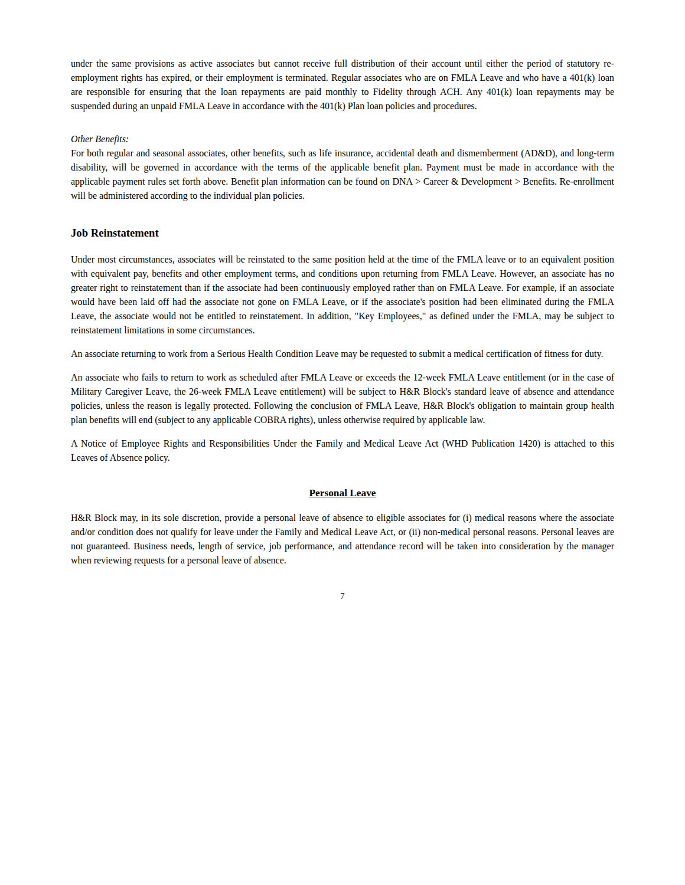under the same provisions as active associates but cannot receive full distribution of their account until either the period of statutory re-employment rights has expired, or their employment is terminated. Regular associates who are on FMLA Leave and who have a 401(k) loan are responsible for ensuring that the loan repayments are paid monthly to Fidelity through ACH. Any 401(k) loan repayments may be suspended during an unpaid FMLA Leave in accordance with the 401(k) Plan loan policies and procedures.
Other Benefits:
For both regular and seasonal associates, other benefits, such as life insurance, accidental death and dismemberment (AD&D), and long-term disability, will be governed in accordance with the terms of the applicable benefit plan. Payment must be made in accordance with the applicable payment rules set forth above. Benefit plan information can be found on DNA > Career & Development > Benefits. Re-enrollment will be administered according to the individual plan policies.
Job Reinstatement
Under most circumstances, associates will be reinstated to the same position held at the time of the FMLA leave or to an equivalent position with equivalent pay, benefits and other employment terms, and conditions upon returning from FMLA Leave. However, an associate has no greater right to reinstatement than if the associate had been continuously employed rather than on FMLA Leave. For example, if an associate would have been laid off had the associate not gone on FMLA Leave, or if the associate's position had been eliminated during the FMLA Leave, the associate would not be entitled to reinstatement. In addition, "Key Employees," as defined under the FMLA, may be subject to reinstatement limitations in some circumstances.
An associate returning to work from a Serious Health Condition Leave may be requested to submit a medical certification of fitness for duty.
An associate who fails to return to work as scheduled after FMLA Leave or exceeds the 12-week FMLA Leave entitlement (or in the case of Military Caregiver Leave, the 26-week FMLA Leave entitlement) will be subject to H&R Block's standard leave of absence and attendance policies, unless the reason is legally protected. Following the conclusion of FMLA Leave, H&R Block's obligation to maintain group health plan benefits will end (subject to any applicable COBRA rights), unless otherwise required by applicable law.
A Notice of Employee Rights and Responsibilities Under the Family and Medical Leave Act (WHD Publication 1420) is attached to this Leaves of Absence policy.
Personal Leave
H&R Block may, in its sole discretion, provide a personal leave of absence to eligible associates for (i) medical reasons where the associate and/or condition does not qualify for leave under the Family and Medical Leave Act, or (ii) non-medical personal reasons. Personal leaves are not guaranteed. Business needs, length of service, job performance, and attendance record will be taken into consideration by the manager when reviewing requests for a personal leave of absence.
7